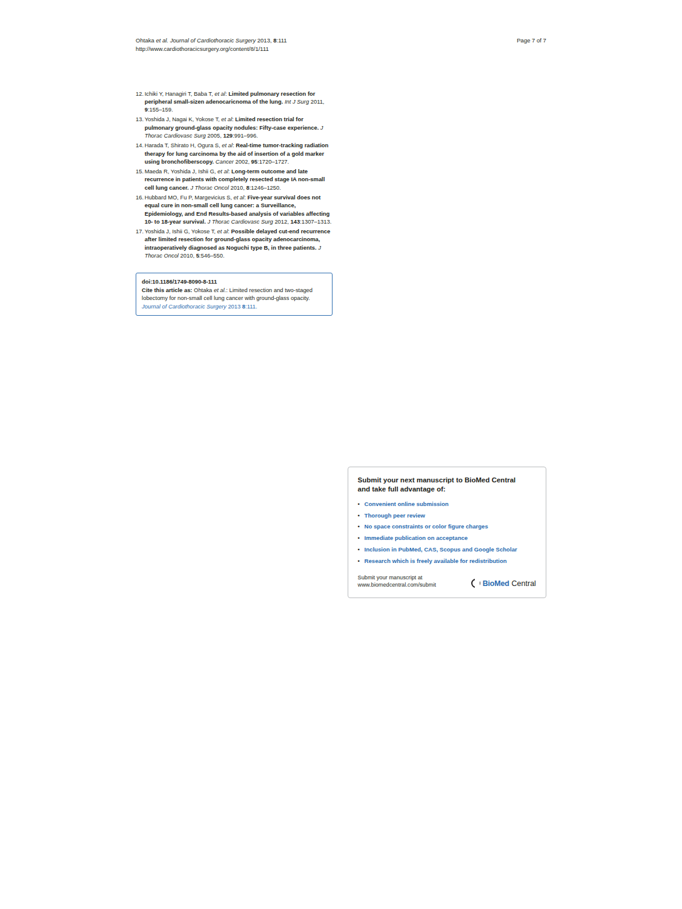Ohtaka et al. Journal of Cardiothoracic Surgery 2013, 8:111
http://www.cardiothoracicsurgery.org/content/8/1/111
Page 7 of 7
12. Ichiki Y, Hanagiri T, Baba T, et al: Limited pulmonary resection for peripheral small-sizen adenocaricnoma of the lung. Int J Surg 2011, 9:155–159.
13. Yoshida J, Nagai K, Yokose T, et al: Limited resection trial for pulmonary ground-glass opacity nodules: Fifty-case experience. J Thorac Cardiovasc Surg 2005, 129:991–996.
14. Harada T, Shirato H, Ogura S, et al: Real-time tumor-tracking radiation therapy for lung carcinoma by the aid of insertion of a gold marker using bronchofiberscopy. Cancer 2002, 95:1720–1727.
15. Maeda R, Yoshida J, Ishii G, et al: Long-term outcome and late recurrence in patients with completely resected stage IA non-small cell lung cancer. J Thorac Oncol 2010, 8:1246–1250.
16. Hubbard MO, Fu P, Margevicius S, et al: Five-year survival does not equal cure in non-small cell lung cancer: a Surveillance, Epidemiology, and End Results-based analysis of variables affecting 10- to 18-year survival. J Thorac Cardiovasc Surg 2012, 143:1307–1313.
17. Yoshida J, Ishii G, Yokose T, et al: Possible delayed cut-end recurrence after limited resection for ground-glass opacity adenocarcinoma, intraoperatively diagnosed as Noguchi type B, in three patients. J Thorac Oncol 2010, 5:546–550.
doi:10.1186/1749-8090-8-111
Cite this article as: Ohtaka et al.: Limited resection and two-staged lobectomy for non-small cell lung cancer with ground-glass opacity. Journal of Cardiothoracic Surgery 2013 8:111.
Submit your next manuscript to BioMed Central
and take full advantage of:
Convenient online submission
Thorough peer review
No space constraints or color figure charges
Immediate publication on acceptance
Inclusion in PubMed, CAS, Scopus and Google Scholar
Research which is freely available for redistribution
Submit your manuscript at
www.biomedcentral.com/submit
BioMed Central